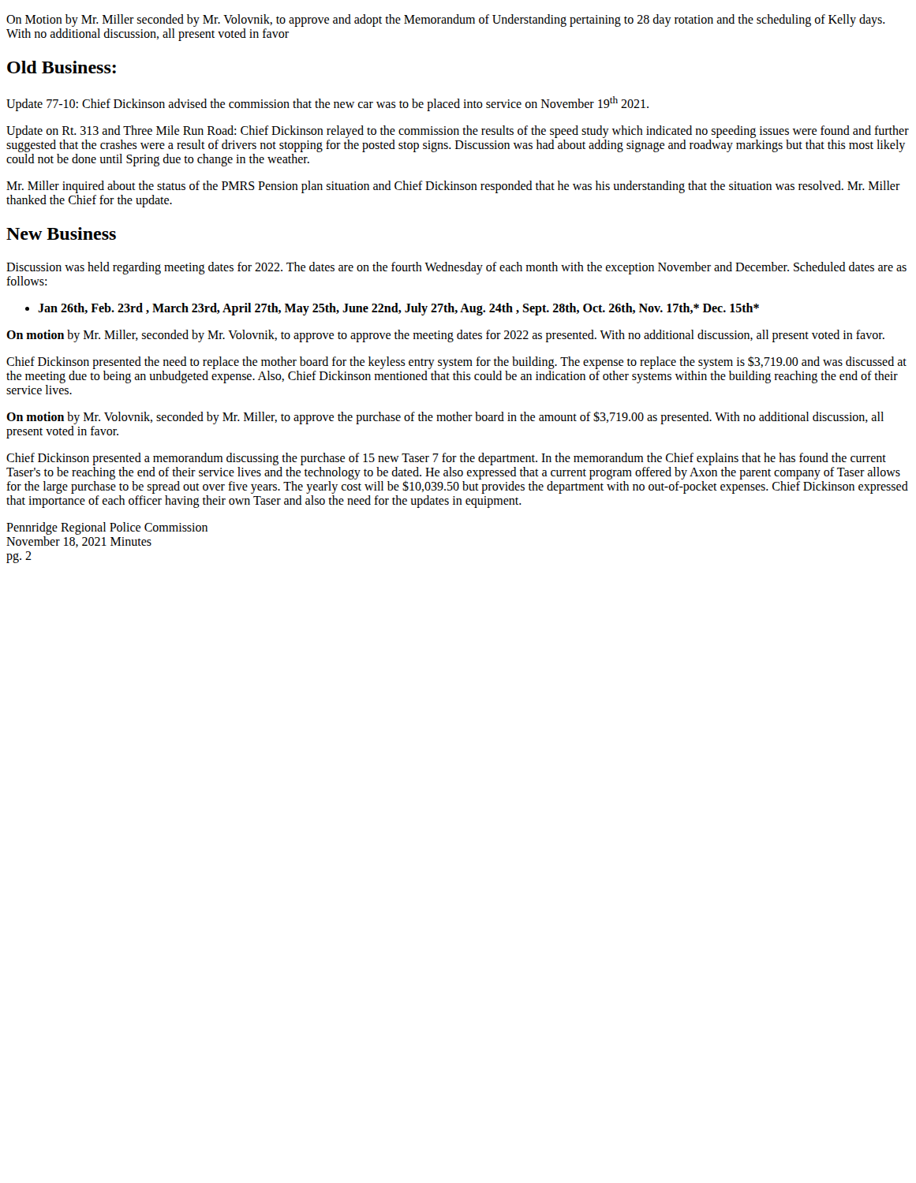On Motion by Mr. Miller seconded by Mr. Volovnik, to approve and adopt the Memorandum of Understanding pertaining to 28 day rotation and the scheduling of Kelly days. With no additional discussion, all present voted in favor
Old Business:
Update 77-10: Chief Dickinson advised the commission that the new car was to be placed into service on November 19th 2021.
Update on Rt. 313 and Three Mile Run Road: Chief Dickinson relayed to the commission the results of the speed study which indicated no speeding issues were found and further suggested that the crashes were a result of drivers not stopping for the posted stop signs. Discussion was had about adding signage and roadway markings but that this most likely could not be done until Spring due to change in the weather.
Mr. Miller inquired about the status of the PMRS Pension plan situation and Chief Dickinson responded that he was his understanding that the situation was resolved. Mr. Miller thanked the Chief for the update.
New Business
Discussion was held regarding meeting dates for 2022. The dates are on the fourth Wednesday of each month with the exception November and December. Scheduled dates are as follows:
Jan 26th, Feb. 23rd , March 23rd, April 27th, May 25th, June 22nd, July 27th, Aug. 24th , Sept. 28th, Oct. 26th, Nov. 17th,* Dec. 15th*
On motion by Mr. Miller, seconded by Mr. Volovnik, to approve to approve the meeting dates for 2022 as presented. With no additional discussion, all present voted in favor.
Chief Dickinson presented the need to replace the mother board for the keyless entry system for the building. The expense to replace the system is $3,719.00 and was discussed at the meeting due to being an unbudgeted expense. Also, Chief Dickinson mentioned that this could be an indication of other systems within the building reaching the end of their service lives.
On motion by Mr. Volovnik, seconded by Mr. Miller, to approve the purchase of the mother board in the amount of $3,719.00 as presented. With no additional discussion, all present voted in favor.
Chief Dickinson presented a memorandum discussing the purchase of 15 new Taser 7 for the department. In the memorandum the Chief explains that he has found the current Taser's to be reaching the end of their service lives and the technology to be dated. He also expressed that a current program offered by Axon the parent company of Taser allows for the large purchase to be spread out over five years. The yearly cost will be $10,039.50 but provides the department with no out-of-pocket expenses. Chief Dickinson expressed that importance of each officer having their own Taser and also the need for the updates in equipment.
Pennridge Regional Police Commission
November 18, 2021 Minutes
pg. 2